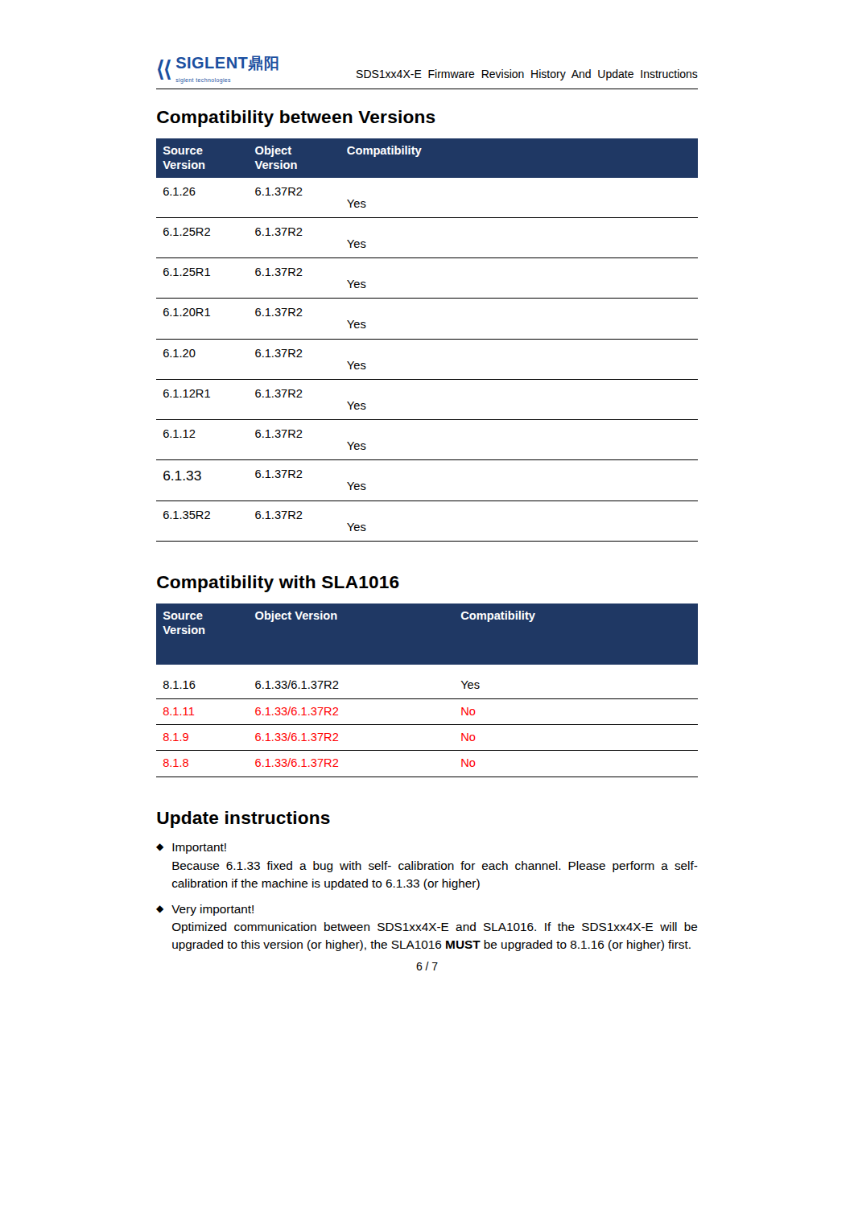⟨⟨ SIGLENT鼎阳
siglent technologies
SDS1xx4X-E Firmware Revision History And Update Instructions
Compatibility between Versions
| Source Version | Object Version | Compatibility |
| --- | --- | --- |
| 6.1.26 | 6.1.37R2 | Yes |
| 6.1.25R2 | 6.1.37R2 | Yes |
| 6.1.25R1 | 6.1.37R2 | Yes |
| 6.1.20R1 | 6.1.37R2 | Yes |
| 6.1.20 | 6.1.37R2 | Yes |
| 6.1.12R1 | 6.1.37R2 | Yes |
| 6.1.12 | 6.1.37R2 | Yes |
| 6.1.33 | 6.1.37R2 | Yes |
| 6.1.35R2 | 6.1.37R2 | Yes |
Compatibility with SLA1016
| Source Version | Object Version | Compatibility |
| --- | --- | --- |
| 8.1.16 | 6.1.33/6.1.37R2 | Yes |
| 8.1.11 | 6.1.33/6.1.37R2 | No |
| 8.1.9 | 6.1.33/6.1.37R2 | No |
| 8.1.8 | 6.1.33/6.1.37R2 | No |
Update instructions
◆
Important! Because 6.1.33 fixed a bug with self- calibration for each channel. Please perform a self-calibration if the machine is updated to 6.1.33 (or higher)
◆
Very important! Optimized communication between SDS1xx4X-E and SLA1016. If the SDS1xx4X-E will be upgraded to this version (or higher), the SLA1016 MUST be upgraded to 8.1.16 (or higher) first.
6 / 7